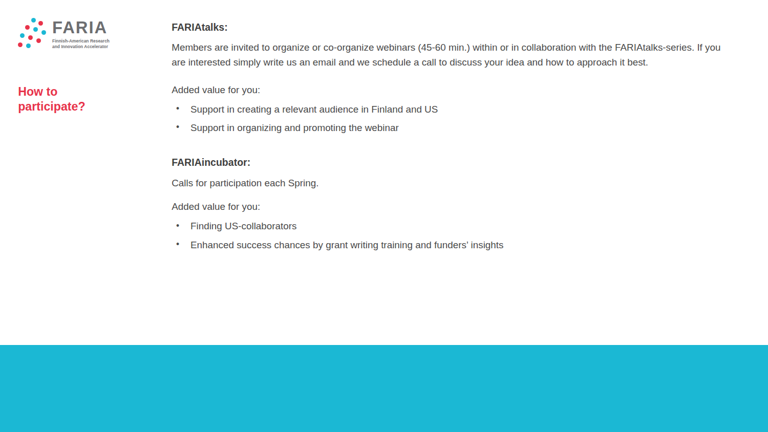FARIA Finnish-American Research
and Innovation Accelerator
How to
participate?
FARIAtalks:
Members are invited to organize or co-organize webinars (45-60 min.) within or in collaboration with the FARIAtalks-series. If you are interested simply write us an email and we schedule a call to discuss your idea and how to approach it best.
Added value for you:
Support in creating a relevant audience in Finland and US
Support in organizing and promoting the webinar
FARIAincubator:
Calls for participation each Spring.
Added value for you:
Finding US-collaborators
Enhanced success chances by grant writing training and funders’ insights